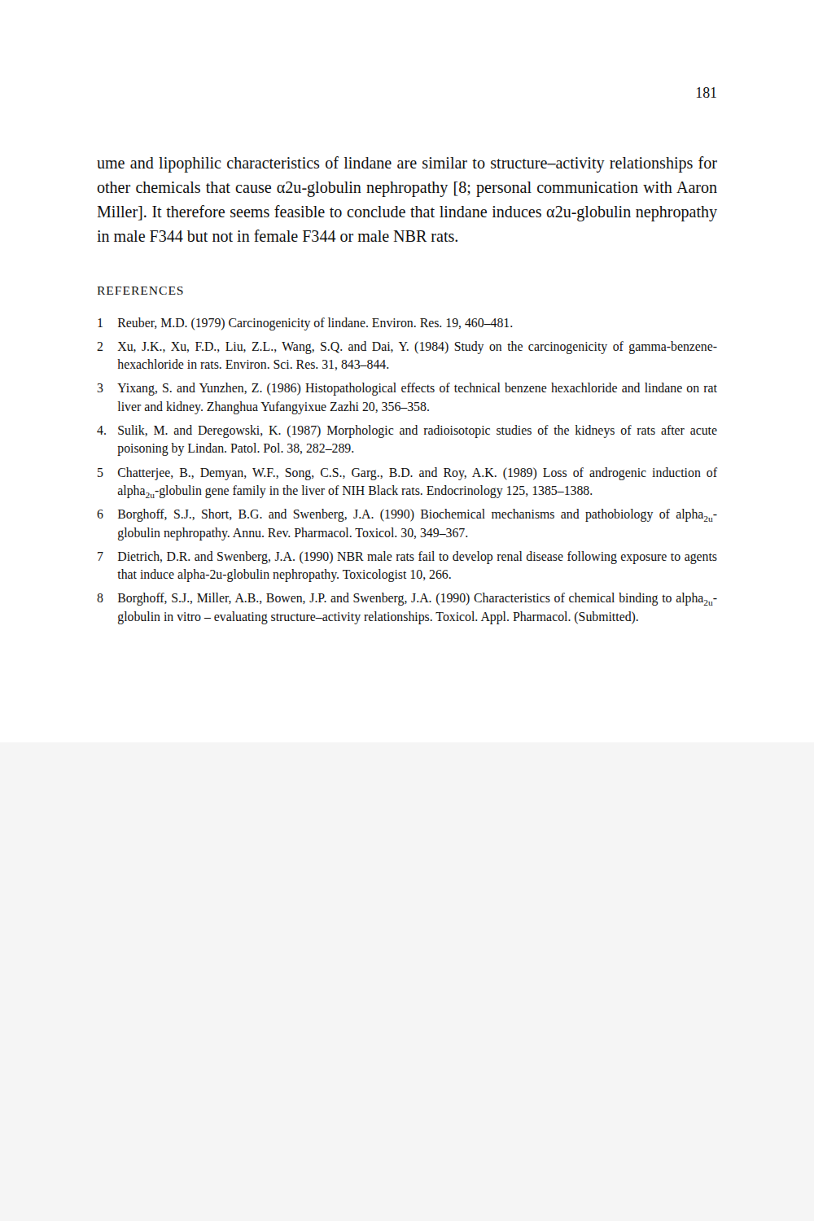181
ume and lipophilic characteristics of lindane are similar to structure–activity relationships for other chemicals that cause α2u-globulin nephropathy [8; personal communication with Aaron Miller]. It therefore seems feasible to conclude that lindane induces α2u-globulin nephropathy in male F344 but not in female F344 or male NBR rats.
References
1 Reuber, M.D. (1979) Carcinogenicity of lindane. Environ. Res. 19, 460–481.
2 Xu, J.K., Xu, F.D., Liu, Z.L., Wang, S.Q. and Dai, Y. (1984) Study on the carcinogenicity of gamma-benzene-hexachloride in rats. Environ. Sci. Res. 31, 843–844.
3 Yixang, S. and Yunzhen, Z. (1986) Histopathological effects of technical benzene hexachloride and lindane on rat liver and kidney. Zhanghua Yufangyixue Zazhi 20, 356–358.
4. Sulik, M. and Deregowski, K. (1987) Morphologic and radioisotopic studies of the kidneys of rats after acute poisoning by Lindan. Patol. Pol. 38, 282–289.
5 Chatterjee, B., Demyan, W.F., Song, C.S., Garg., B.D. and Roy, A.K. (1989) Loss of androgenic induction of alpha2u-globulin gene family in the liver of NIH Black rats. Endocrinology 125, 1385–1388.
6 Borghoff, S.J., Short, B.G. and Swenberg, J.A. (1990) Biochemical mechanisms and pathobiology of alpha2u-globulin nephropathy. Annu. Rev. Pharmacol. Toxicol. 30, 349–367.
7 Dietrich, D.R. and Swenberg, J.A. (1990) NBR male rats fail to develop renal disease following exposure to agents that induce alpha-2u-globulin nephropathy. Toxicologist 10, 266.
8 Borghoff, S.J., Miller, A.B., Bowen, J.P. and Swenberg, J.A. (1990) Characteristics of chemical binding to alpha2u-globulin in vitro – evaluating structure–activity relationships. Toxicol. Appl. Pharmacol. (Submitted).